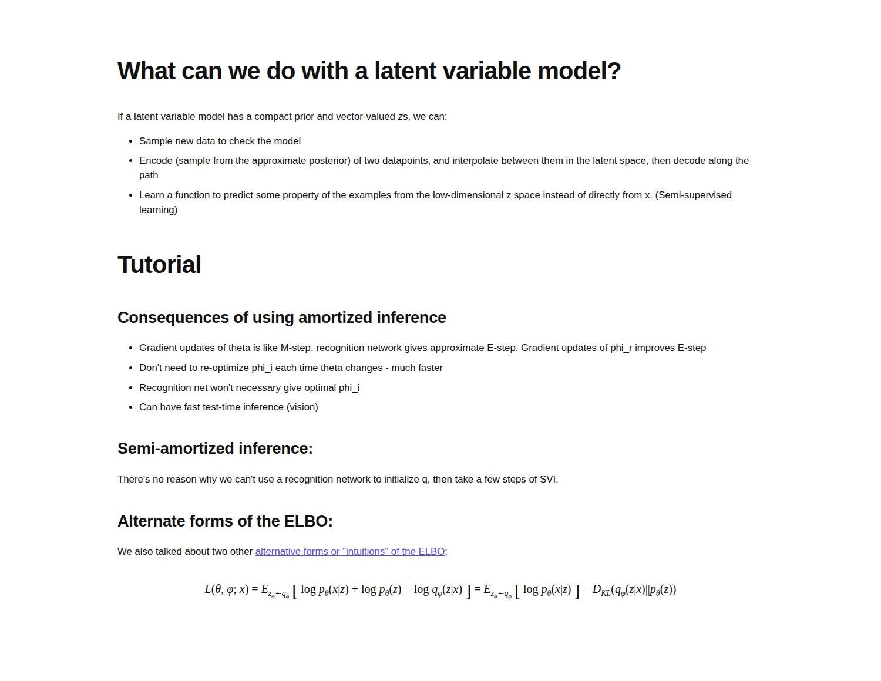What can we do with a latent variable model?
If a latent variable model has a compact prior and vector-valued zs, we can:
Sample new data to check the model
Encode (sample from the approximate posterior) of two datapoints, and interpolate between them in the latent space, then decode along the path
Learn a function to predict some property of the examples from the low-dimensional z space instead of directly from x. (Semi-supervised learning)
Tutorial
Consequences of using amortized inference
Gradient updates of theta is like M-step. recognition network gives approximate E-step. Gradient updates of phi_r improves E-step
Don't need to re-optimize phi_i each time theta changes - much faster
Recognition net won't necessary give optimal phi_i
Can have fast test-time inference (vision)
Semi-amortized inference:
There's no reason why we can't use a recognition network to initialize q, then take a few steps of SVI.
Alternate forms of the ELBO:
We also talked about two other alternative forms or "intuitions" of the ELBO:
L(θ, φ; x) = Ezφ∼qφ [ log pθ(x|z) + log pθ(z) − log qφ(z|x) ] = Ezφ∼qφ [ log pθ(x|z) ] − DKL(qφ(z|x)||pθ(z))